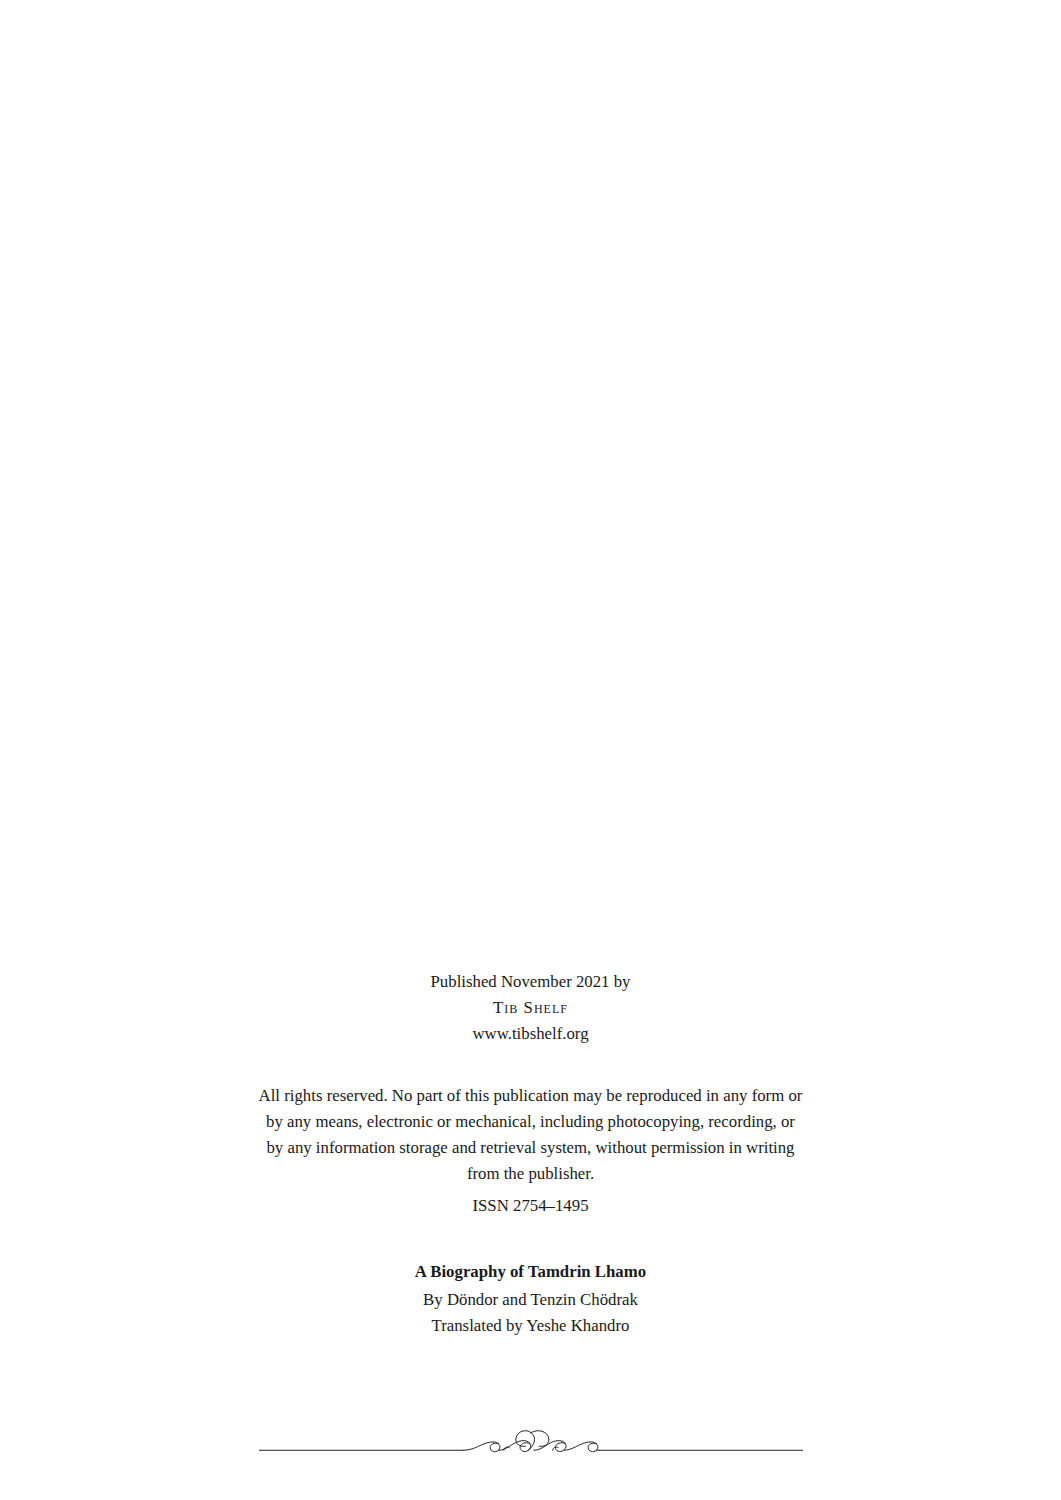Published November 2021 by
Tib Shelf
www.tibshelf.org
All rights reserved. No part of this publication may be reproduced in any form or by any means, electronic or mechanical, including photocopying, recording, or by any information storage and retrieval system, without permission in writing from the publisher.
ISSN 2754–1495
A Biography of Tamdrin Lhamo By Döndor and Tenzin Chödrak Translated by Yeshe Khandro